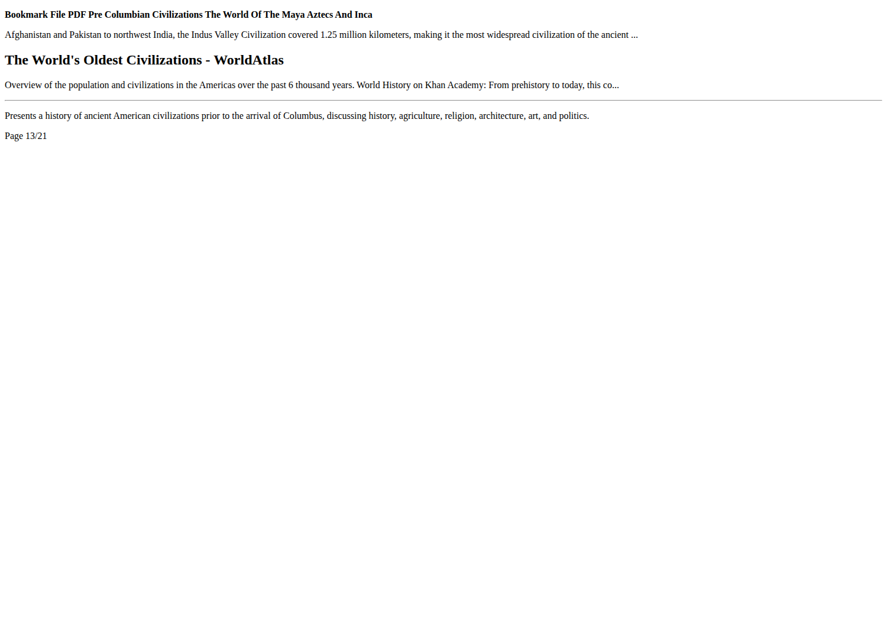Bookmark File PDF Pre Columbian Civilizations The World Of The Maya Aztecs And Inca
Afghanistan and Pakistan to northwest India, the Indus Valley Civilization covered 1.25 million kilometers, making it the most widespread civilization of the ancient ...
The World's Oldest Civilizations - WorldAtlas
Overview of the population and civilizations in the Americas over the past 6 thousand years. World History on Khan Academy: From prehistory to today, this co...
Presents a history of ancient American civilizations prior to the arrival of Columbus, discussing history, agriculture, religion, architecture, art, and politics.
Page 13/21